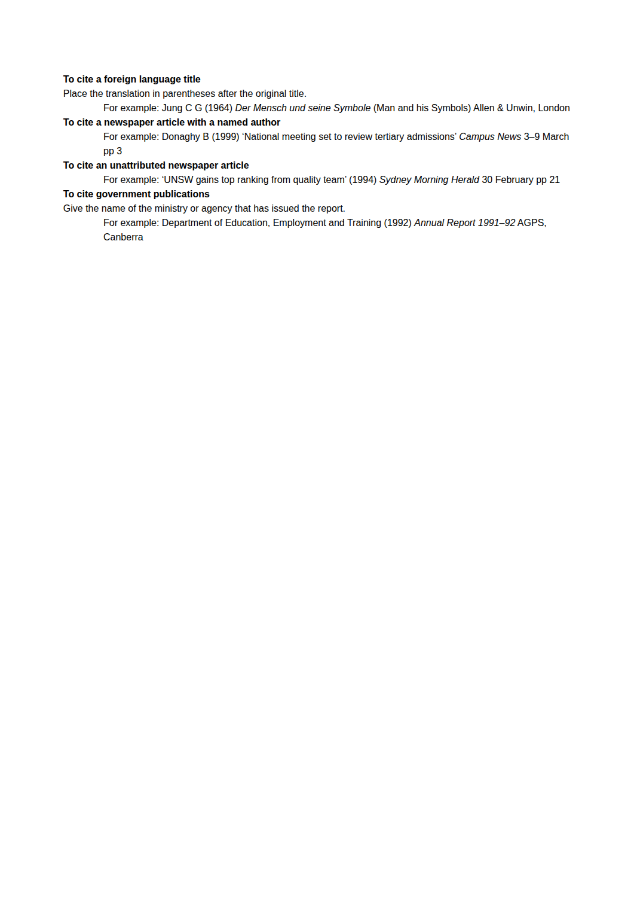To cite a foreign language title
Place the translation in parentheses after the original title.
For example: Jung C G (1964) Der Mensch und seine Symbole (Man and his Symbols) Allen & Unwin, London
To cite a newspaper article with a named author
For example: Donaghy B (1999) ‘National meeting set to review tertiary admissions’ Campus News 3–9 March pp 3
To cite an unattributed newspaper article
For example: ‘UNSW gains top ranking from quality team’ (1994) Sydney Morning Herald 30 February pp 21
To cite government publications
Give the name of the ministry or agency that has issued the report.
For example: Department of Education, Employment and Training (1992) Annual Report 1991–92 AGPS, Canberra